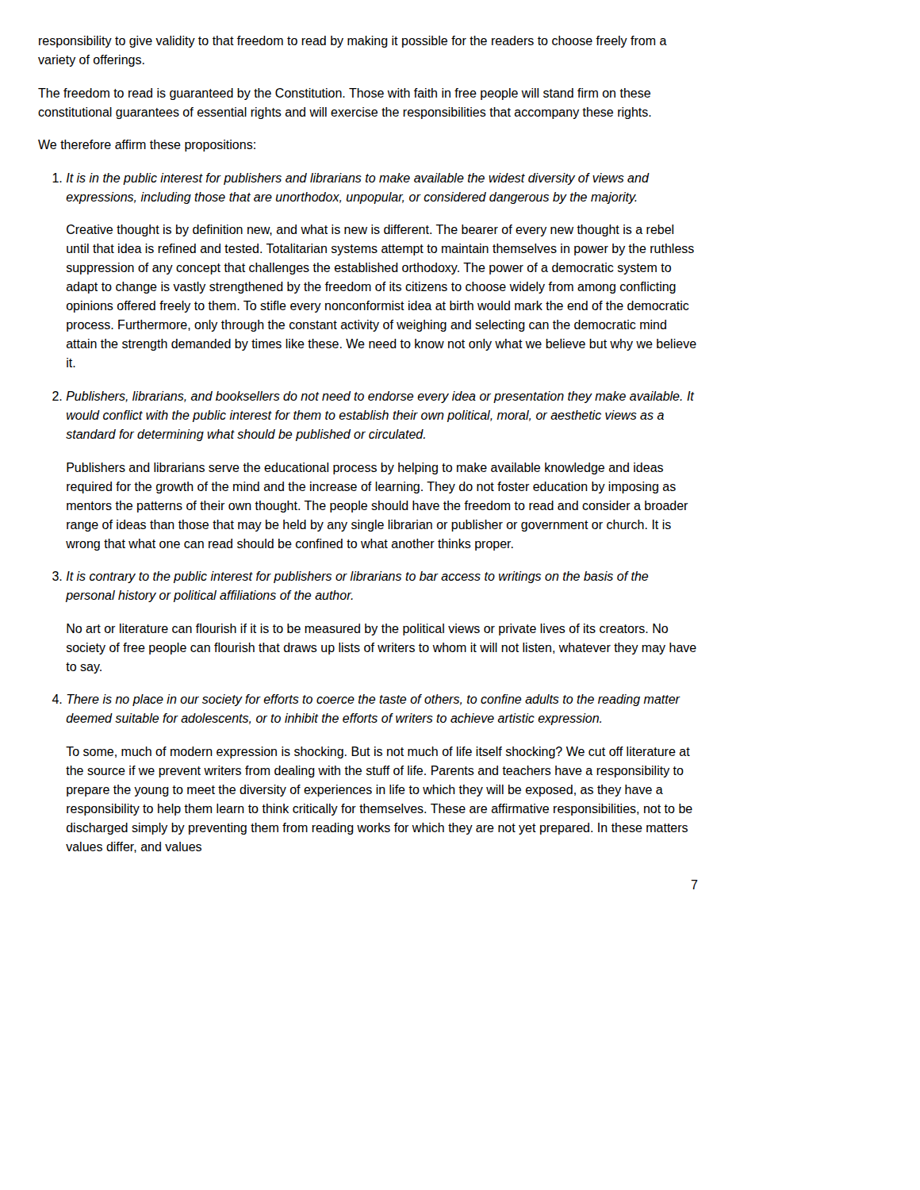responsibility to give validity to that freedom to read by making it possible for the readers to choose freely from a variety of offerings.
The freedom to read is guaranteed by the Constitution. Those with faith in free people will stand firm on these constitutional guarantees of essential rights and will exercise the responsibilities that accompany these rights.
We therefore affirm these propositions:
It is in the public interest for publishers and librarians to make available the widest diversity of views and expressions, including those that are unorthodox, unpopular, or considered dangerous by the majority.
Creative thought is by definition new, and what is new is different. The bearer of every new thought is a rebel until that idea is refined and tested. Totalitarian systems attempt to maintain themselves in power by the ruthless suppression of any concept that challenges the established orthodoxy. The power of a democratic system to adapt to change is vastly strengthened by the freedom of its citizens to choose widely from among conflicting opinions offered freely to them. To stifle every nonconformist idea at birth would mark the end of the democratic process. Furthermore, only through the constant activity of weighing and selecting can the democratic mind attain the strength demanded by times like these. We need to know not only what we believe but why we believe it.
Publishers, librarians, and booksellers do not need to endorse every idea or presentation they make available. It would conflict with the public interest for them to establish their own political, moral, or aesthetic views as a standard for determining what should be published or circulated.
Publishers and librarians serve the educational process by helping to make available knowledge and ideas required for the growth of the mind and the increase of learning. They do not foster education by imposing as mentors the patterns of their own thought. The people should have the freedom to read and consider a broader range of ideas than those that may be held by any single librarian or publisher or government or church. It is wrong that what one can read should be confined to what another thinks proper.
It is contrary to the public interest for publishers or librarians to bar access to writings on the basis of the personal history or political affiliations of the author.
No art or literature can flourish if it is to be measured by the political views or private lives of its creators. No society of free people can flourish that draws up lists of writers to whom it will not listen, whatever they may have to say.
There is no place in our society for efforts to coerce the taste of others, to confine adults to the reading matter deemed suitable for adolescents, or to inhibit the efforts of writers to achieve artistic expression.
To some, much of modern expression is shocking. But is not much of life itself shocking? We cut off literature at the source if we prevent writers from dealing with the stuff of life. Parents and teachers have a responsibility to prepare the young to meet the diversity of experiences in life to which they will be exposed, as they have a responsibility to help them learn to think critically for themselves. These are affirmative responsibilities, not to be discharged simply by preventing them from reading works for which they are not yet prepared. In these matters values differ, and values
7